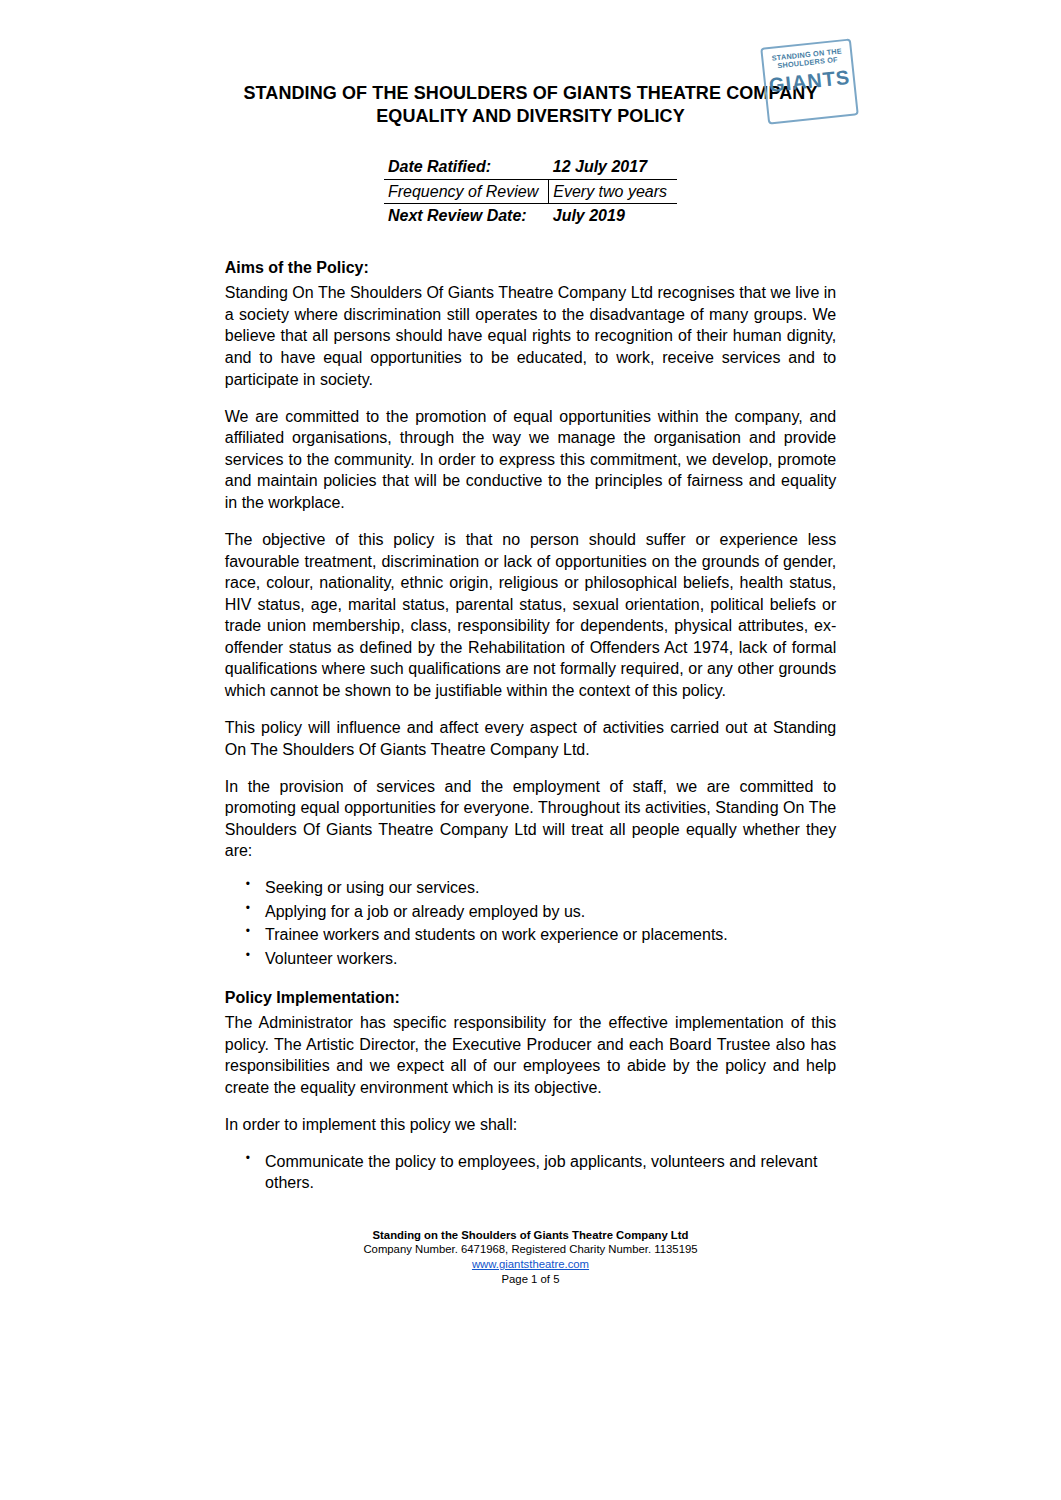STANDING ON THE
SHOULDERS OF GIANTS
STANDING OF THE SHOULDERS OF GIANTS THEATRE COMPANY
EQUALITY AND DIVERSITY POLICY
| Date Ratified: | 12 July 2017 |
| Frequency of Review | Every two years |
| Next Review Date: | July 2019 |
Aims of the Policy:
Standing On The Shoulders Of Giants Theatre Company Ltd recognises that we live in a society where discrimination still operates to the disadvantage of many groups. We believe that all persons should have equal rights to recognition of their human dignity, and to have equal opportunities to be educated, to work, receive services and to participate in society.
We are committed to the promotion of equal opportunities within the company, and affiliated organisations, through the way we manage the organisation and provide services to the community. In order to express this commitment, we develop, promote and maintain policies that will be conductive to the principles of fairness and equality in the workplace.
The objective of this policy is that no person should suffer or experience less favourable treatment, discrimination or lack of opportunities on the grounds of gender, race, colour, nationality, ethnic origin, religious or philosophical beliefs, health status, HIV status, age, marital status, parental status, sexual orientation, political beliefs or trade union membership, class, responsibility for dependents, physical attributes, ex-offender status as defined by the Rehabilitation of Offenders Act 1974, lack of formal qualifications where such qualifications are not formally required, or any other grounds which cannot be shown to be justifiable within the context of this policy.
This policy will influence and affect every aspect of activities carried out at Standing On The Shoulders Of Giants Theatre Company Ltd.
In the provision of services and the employment of staff, we are committed to promoting equal opportunities for everyone. Throughout its activities, Standing On The Shoulders Of Giants Theatre Company Ltd will treat all people equally whether they are:
Seeking or using our services.
Applying for a job or already employed by us.
Trainee workers and students on work experience or placements.
Volunteer workers.
Policy Implementation:
The Administrator has specific responsibility for the effective implementation of this policy. The Artistic Director, the Executive Producer and each Board Trustee also has responsibilities and we expect all of our employees to abide by the policy and help create the equality environment which is its objective.
In order to implement this policy we shall:
Communicate the policy to employees, job applicants, volunteers and relevant others.
Standing on the Shoulders of Giants Theatre Company Ltd
Company Number. 6471968, Registered Charity Number. 1135195
www.giantstheatre.com
Page 1 of 5